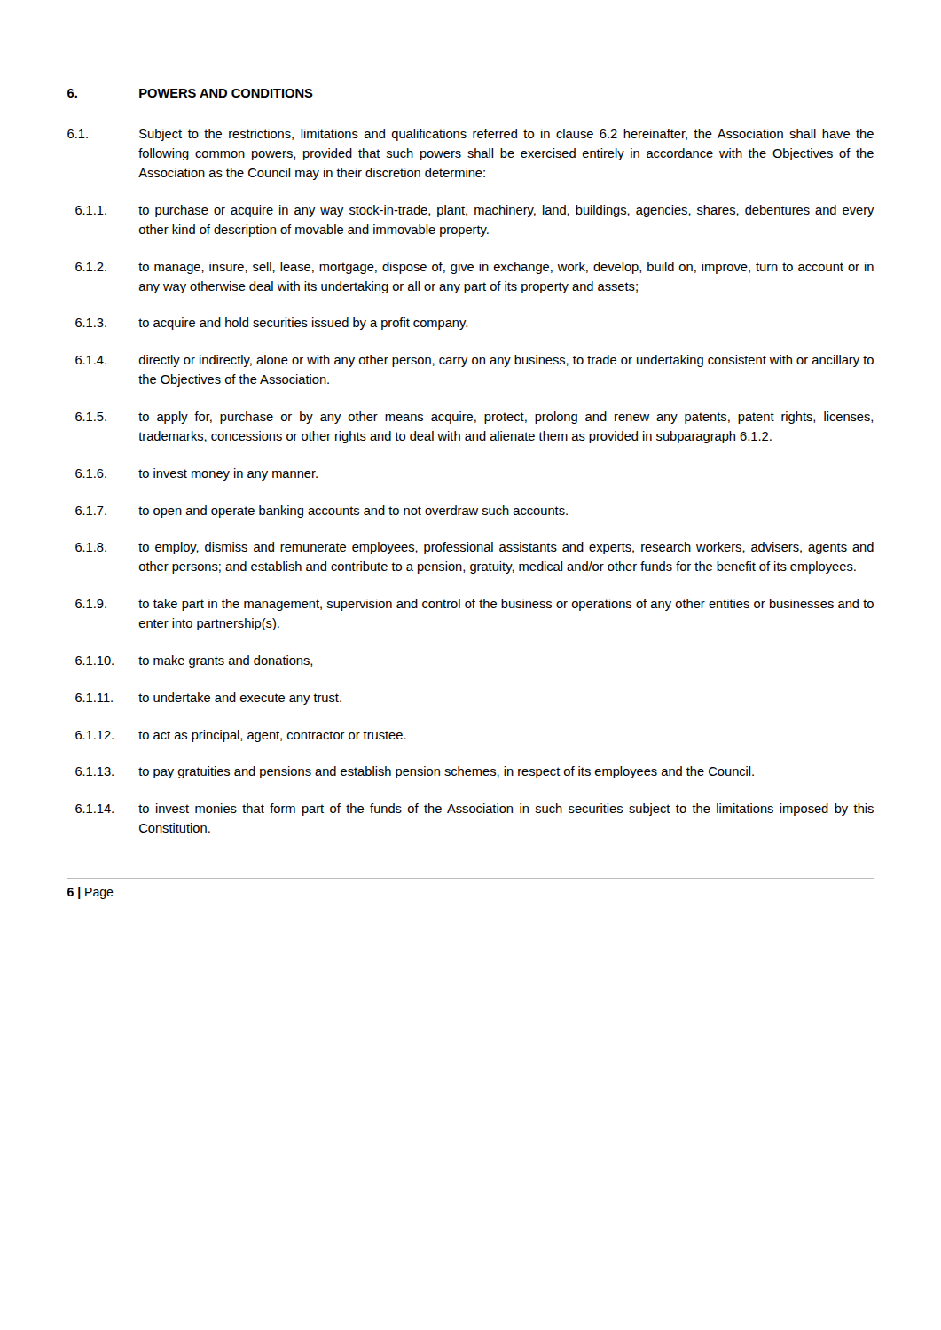6. POWERS AND CONDITIONS
6.1.
Subject to the restrictions, limitations and qualifications referred to in clause 6.2 hereinafter, the Association shall have the following common powers, provided that such powers shall be exercised entirely in accordance with the Objectives of the Association as the Council may in their discretion determine:
6.1.1.
to purchase or acquire in any way stock-in-trade, plant, machinery, land, buildings, agencies, shares, debentures and every other kind of description of movable and immovable property.
6.1.2.
to manage, insure, sell, lease, mortgage, dispose of, give in exchange, work, develop, build on, improve, turn to account or in any way otherwise deal with its undertaking or all or any part of its property and assets;
6.1.3.
to acquire and hold securities issued by a profit company.
6.1.4.
directly or indirectly, alone or with any other person, carry on any business, to trade or undertaking consistent with or ancillary to the Objectives of the Association.
6.1.5.
to apply for, purchase or by any other means acquire, protect, prolong and renew any patents, patent rights, licenses, trademarks, concessions or other rights and to deal with and alienate them as provided in subparagraph 6.1.2.
6.1.6.
to invest money in any manner.
6.1.7.
to open and operate banking accounts and to not overdraw such accounts.
6.1.8.
to employ, dismiss and remunerate employees, professional assistants and experts, research workers, advisers, agents and other persons; and establish and contribute to a pension, gratuity, medical and/or other funds for the benefit of its employees.
6.1.9.
to take part in the management, supervision and control of the business or operations of any other entities or businesses and to enter into partnership(s).
6.1.10.
to make grants and donations,
6.1.11.
to undertake and execute any trust.
6.1.12.
to act as principal, agent, contractor or trustee.
6.1.13.
to pay gratuities and pensions and establish pension schemes, in respect of its employees and the Council.
6.1.14.
to invest monies that form part of the funds of the Association in such securities subject to the limitations imposed by this Constitution.
6 | Page